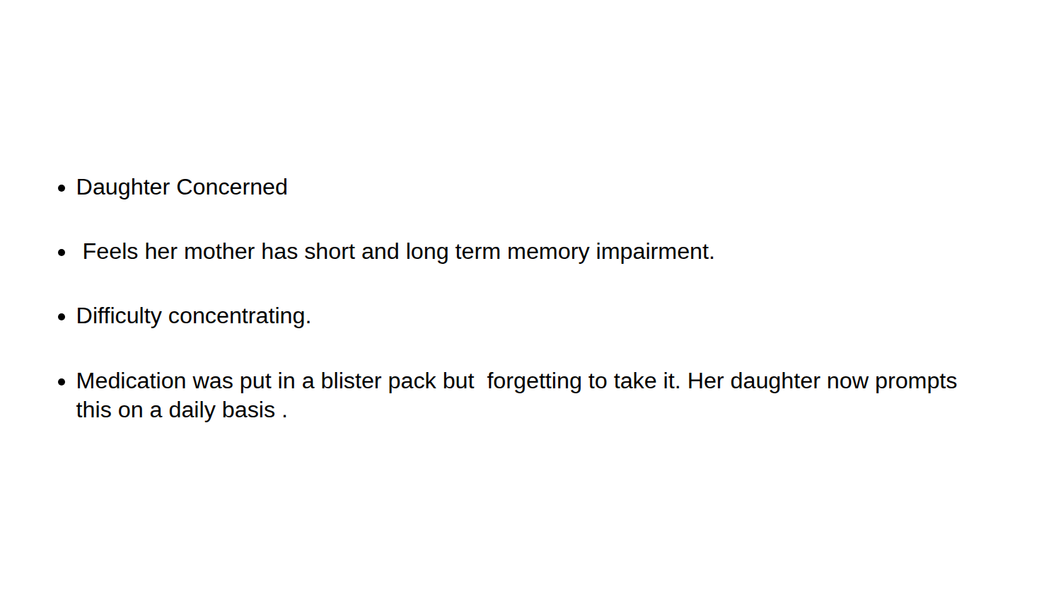Daughter Concerned
Feels her mother has short and long term memory impairment.
Difficulty concentrating.
Medication was put in a blister pack but forgetting to take it. Her daughter now prompts this on a daily basis .